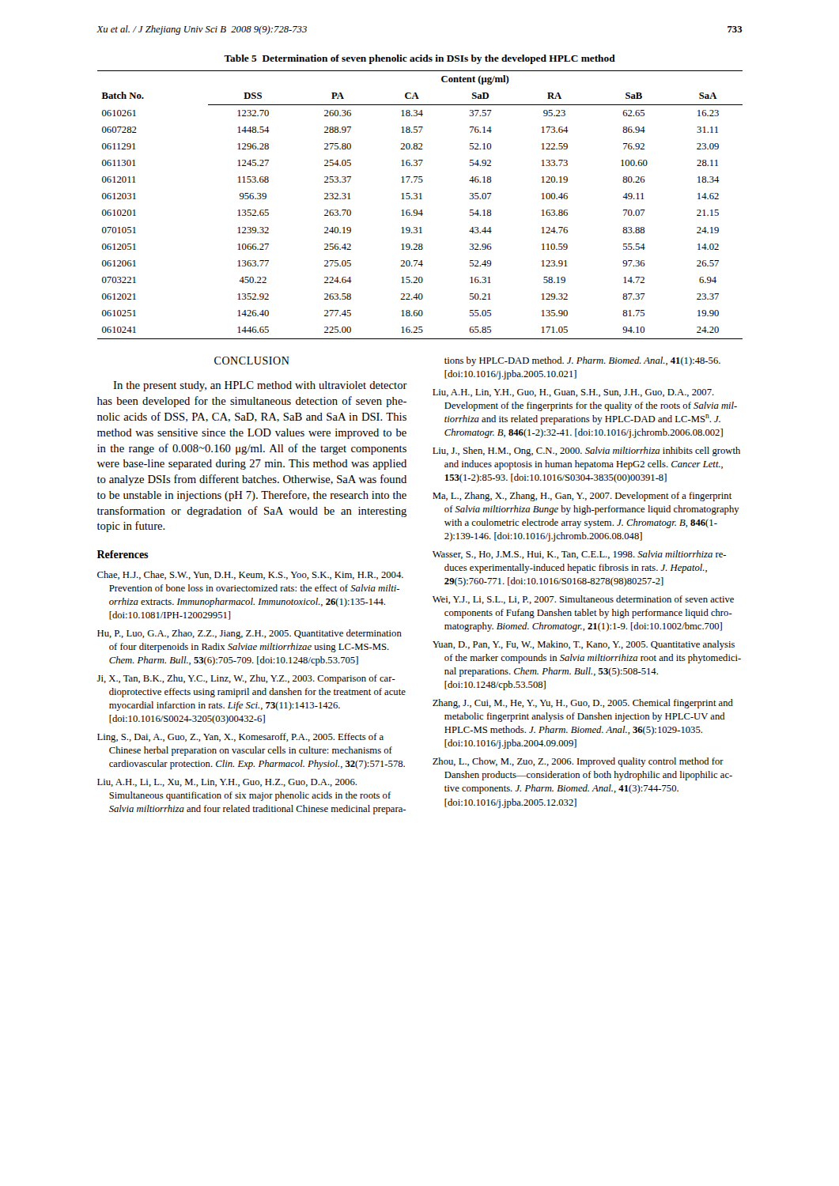Xu et al. / J Zhejiang Univ Sci B 2008 9(9):728-733 733
Table 5 Determination of seven phenolic acids in DSIs by the developed HPLC method
| Batch No. | Content (μg/ml) |
| --- | --- |
| DSS | PA | CA | SaD | RA | SaB | SaA |
| 0610261 | 1232.70 | 260.36 | 18.34 | 37.57 | 95.23 | 62.65 | 16.23 |
| 0607282 | 1448.54 | 288.97 | 18.57 | 76.14 | 173.64 | 86.94 | 31.11 |
| 0611291 | 1296.28 | 275.80 | 20.82 | 52.10 | 122.59 | 76.92 | 23.09 |
| 0611301 | 1245.27 | 254.05 | 16.37 | 54.92 | 133.73 | 100.60 | 28.11 |
| 0612011 | 1153.68 | 253.37 | 17.75 | 46.18 | 120.19 | 80.26 | 18.34 |
| 0612031 | 956.39 | 232.31 | 15.31 | 35.07 | 100.46 | 49.11 | 14.62 |
| 0610201 | 1352.65 | 263.70 | 16.94 | 54.18 | 163.86 | 70.07 | 21.15 |
| 0701051 | 1239.32 | 240.19 | 19.31 | 43.44 | 124.76 | 83.88 | 24.19 |
| 0612051 | 1066.27 | 256.42 | 19.28 | 32.96 | 110.59 | 55.54 | 14.02 |
| 0612061 | 1363.77 | 275.05 | 20.74 | 52.49 | 123.91 | 97.36 | 26.57 |
| 0703221 | 450.22 | 224.64 | 15.20 | 16.31 | 58.19 | 14.72 | 6.94 |
| 0612021 | 1352.92 | 263.58 | 22.40 | 50.21 | 129.32 | 87.37 | 23.37 |
| 0610251 | 1426.40 | 277.45 | 18.60 | 55.05 | 135.90 | 81.75 | 19.90 |
| 0610241 | 1446.65 | 225.00 | 16.25 | 65.85 | 171.05 | 94.10 | 24.20 |
CONCLUSION
In the present study, an HPLC method with ultraviolet detector has been developed for the simultaneous detection of seven phenolic acids of DSS, PA, CA, SaD, RA, SaB and SaA in DSI. This method was sensitive since the LOD values were improved to be in the range of 0.008~0.160 μg/ml. All of the target components were base-line separated during 27 min. This method was applied to analyze DSIs from different batches. Otherwise, SaA was found to be unstable in injections (pH 7). Therefore, the research into the transformation or degradation of SaA would be an interesting topic in future.
References
Chae, H.J., Chae, S.W., Yun, D.H., Keum, K.S., Yoo, S.K., Kim, H.R., 2004. Prevention of bone loss in ovariectomized rats: the effect of Salvia miltiorrhiza extracts. Immunopharmacol. Immunotoxicol., 26(1):135-144. [doi:10.1081/IPH-120029951]
Hu, P., Luo, G.A., Zhao, Z.Z., Jiang, Z.H., 2005. Quantitative determination of four diterpenoids in Radix Salviae miltiorrhizae using LC-MS-MS. Chem. Pharm. Bull., 53(6):705-709. [doi:10.1248/cpb.53.705]
Ji, X., Tan, B.K., Zhu, Y.C., Linz, W., Zhu, Y.Z., 2003. Comparison of cardioprotective effects using ramipril and danshen for the treatment of acute myocardial infarction in rats. Life Sci., 73(11):1413-1426. [doi:10.1016/S0024-3205(03)00432-6]
Ling, S., Dai, A., Guo, Z., Yan, X., Komesaroff, P.A., 2005. Effects of a Chinese herbal preparation on vascular cells in culture: mechanisms of cardiovascular protection. Clin. Exp. Pharmacol. Physiol., 32(7):571-578.
Liu, A.H., Li, L., Xu, M., Lin, Y.H., Guo, H.Z., Guo, D.A., 2006. Simultaneous quantification of six major phenolic acids in the roots of Salvia miltiorrhiza and four related traditional Chinese medicinal preparations by HPLC-DAD method. J. Pharm. Biomed. Anal., 41(1):48-56. [doi:10.1016/j.jpba.2005.10.021]
Liu, A.H., Lin, Y.H., Guo, H., Guan, S.H., Sun, J.H., Guo, D.A., 2007. Development of the fingerprints for the quality of the roots of Salvia miltiorrhiza and its related preparations by HPLC-DAD and LC-MSn. J. Chromatogr. B, 846(1-2):32-41. [doi:10.1016/j.jchromb.2006.08.002]
Liu, J., Shen, H.M., Ong, C.N., 2000. Salvia miltiorrhiza inhibits cell growth and induces apoptosis in human hepatoma HepG2 cells. Cancer Lett., 153(1-2):85-93. [doi:10.1016/S0304-3835(00)00391-8]
Ma, L., Zhang, X., Zhang, H., Gan, Y., 2007. Development of a fingerprint of Salvia miltiorrhiza Bunge by high-performance liquid chromatography with a coulometric electrode array system. J. Chromatogr. B, 846(1-2):139-146. [doi:10.1016/j.jchromb.2006.08.048]
Wasser, S., Ho, J.M.S., Hui, K., Tan, C.E.L., 1998. Salvia miltiorrhiza reduces experimentally-induced hepatic fibrosis in rats. J. Hepatol., 29(5):760-771. [doi:10.1016/S0168-8278(98)80257-2]
Wei, Y.J., Li, S.L., Li, P., 2007. Simultaneous determination of seven active components of Fufang Danshen tablet by high performance liquid chromatography. Biomed. Chromatogr., 21(1):1-9. [doi:10.1002/bmc.700]
Yuan, D., Pan, Y., Fu, W., Makino, T., Kano, Y., 2005. Quantitative analysis of the marker compounds in Salvia miltiorrihiza root and its phytomedicinal preparations. Chem. Pharm. Bull., 53(5):508-514. [doi:10.1248/cpb.53.508]
Zhang, J., Cui, M., He, Y., Yu, H., Guo, D., 2005. Chemical fingerprint and metabolic fingerprint analysis of Danshen injection by HPLC-UV and HPLC-MS methods. J. Pharm. Biomed. Anal., 36(5):1029-1035. [doi:10.1016/j.jpba.2004.09.009]
Zhou, L., Chow, M., Zuo, Z., 2006. Improved quality control method for Danshen products—consideration of both hydrophilic and lipophilic active components. J. Pharm. Biomed. Anal., 41(3):744-750. [doi:10.1016/j.jpba.2005.12.032]